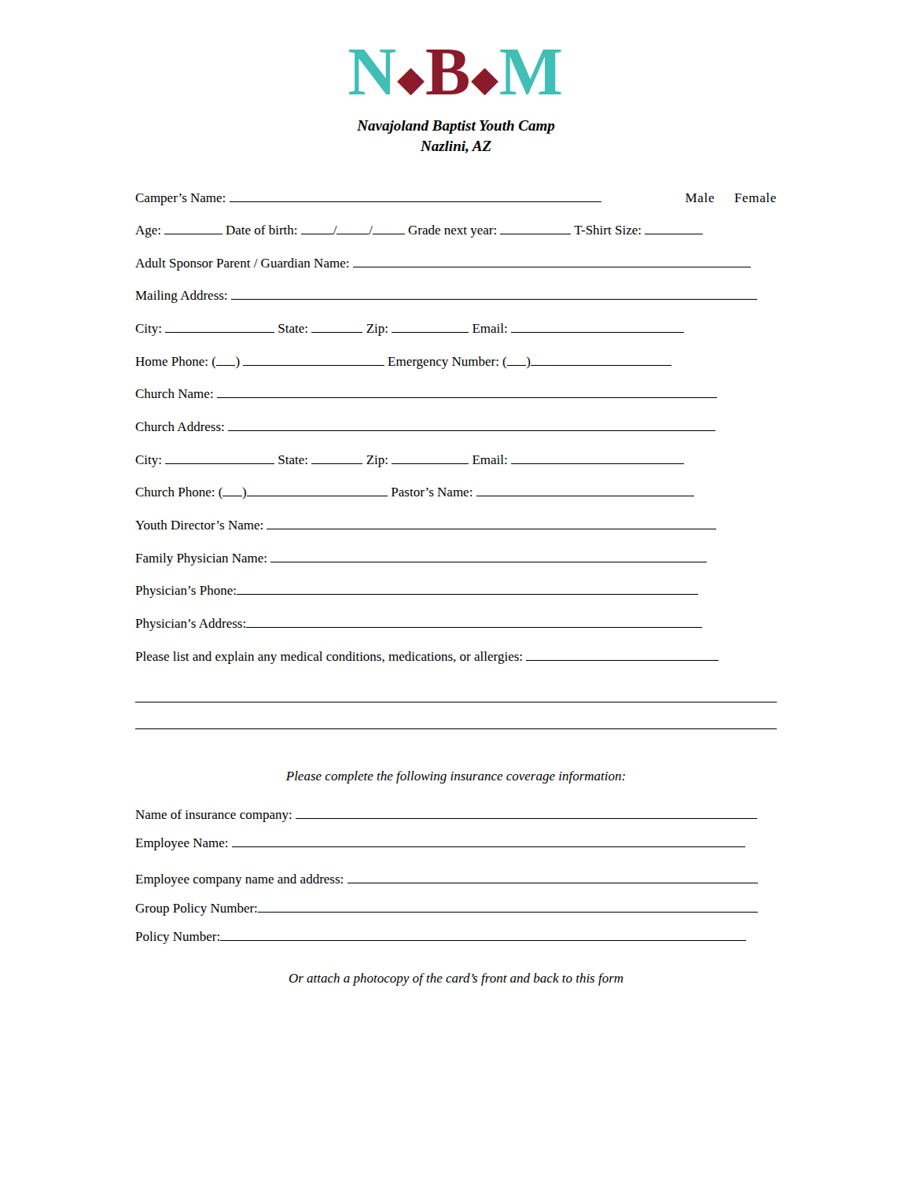N◆B◆M
Navajoland Baptist Youth Camp
Nazlini, AZ
Male Female Camper’s Name:
Age: Date of birth: / / Grade next year: T-Shirt Size:
Adult Sponsor Parent / Guardian Name:
Mailing Address:
City: State: Zip: Email:
Home Phone: ( ) Emergency Number: ( )
Church Name:
Church Address:
City: State: Zip: Email:
Church Phone: ( ) Pastor’s Name:
Youth Director’s Name:
Family Physician Name:
Physician’s Phone:
Physician’s Address:
Please list and explain any medical conditions, medications, or allergies:
Please complete the following insurance coverage information:
Name of insurance company:
Employee Name:
Employee company name and address:
Group Policy Number:
Policy Number:
Or attach a photocopy of the card’s front and back to this form